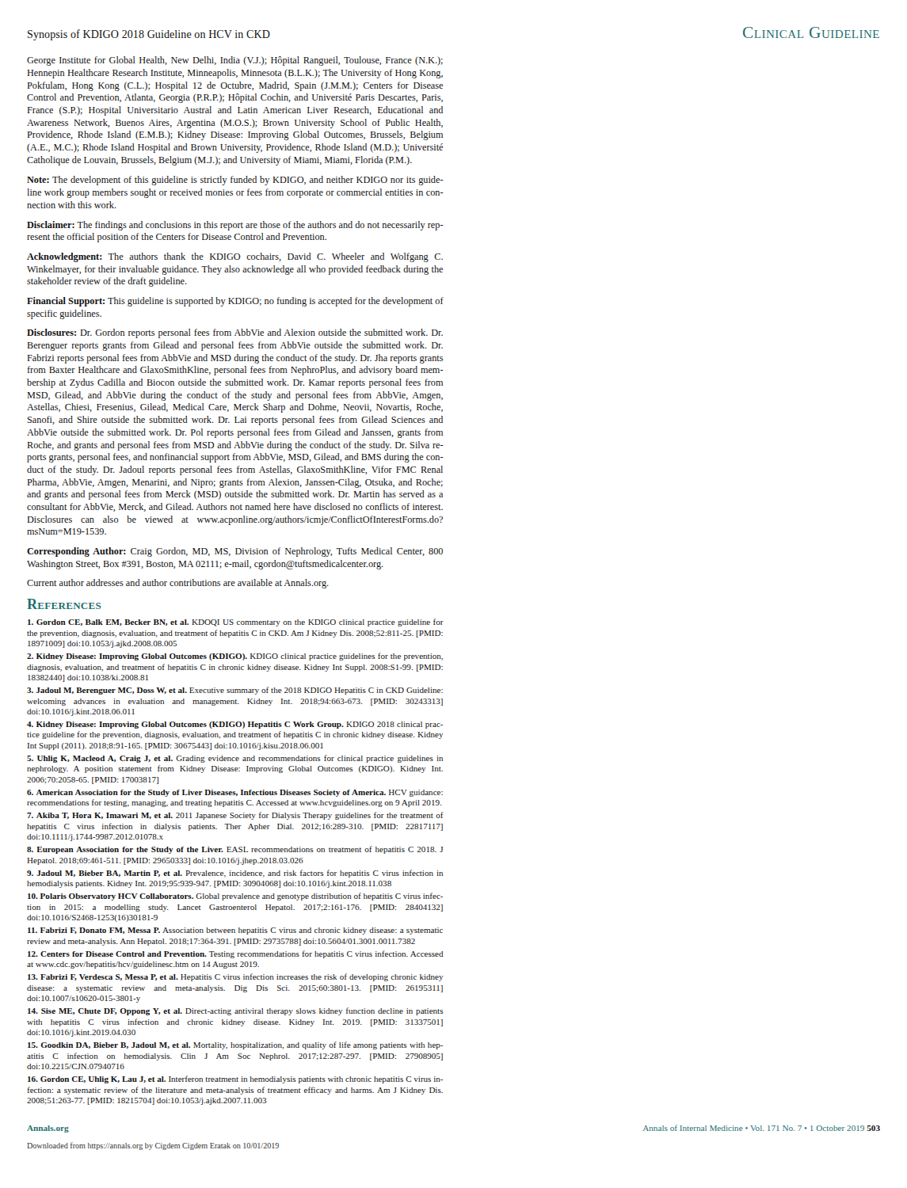Synopsis of KDIGO 2018 Guideline on HCV in CKD
Clinical Guideline
George Institute for Global Health, New Delhi, India (V.J.); Hôpital Rangueil, Toulouse, France (N.K.); Hennepin Healthcare Research Institute, Minneapolis, Minnesota (B.L.K.); The University of Hong Kong, Pokfulam, Hong Kong (C.L.); Hospital 12 de Octubre, Madrid, Spain (J.M.M.); Centers for Disease Control and Prevention, Atlanta, Georgia (P.R.P.); Hôpital Cochin, and Université Paris Descartes, Paris, France (S.P.); Hospital Universitario Austral and Latin American Liver Research, Educational and Awareness Network, Buenos Aires, Argentina (M.O.S.); Brown University School of Public Health, Providence, Rhode Island (E.M.B.); Kidney Disease: Improving Global Outcomes, Brussels, Belgium (A.E., M.C.); Rhode Island Hospital and Brown University, Providence, Rhode Island (M.D.); Université Catholique de Louvain, Brussels, Belgium (M.J.); and University of Miami, Miami, Florida (P.M.).
Note: The development of this guideline is strictly funded by KDIGO, and neither KDIGO nor its guideline work group members sought or received monies or fees from corporate or commercial entities in connection with this work.
Disclaimer: The findings and conclusions in this report are those of the authors and do not necessarily represent the official position of the Centers for Disease Control and Prevention.
Acknowledgment: The authors thank the KDIGO cochairs, David C. Wheeler and Wolfgang C. Winkelmayer, for their invaluable guidance. They also acknowledge all who provided feedback during the stakeholder review of the draft guideline.
Financial Support: This guideline is supported by KDIGO; no funding is accepted for the development of specific guidelines.
Disclosures: Dr. Gordon reports personal fees from AbbVie and Alexion outside the submitted work. Dr. Berenguer reports grants from Gilead and personal fees from AbbVie outside the submitted work. Dr. Fabrizi reports personal fees from AbbVie and MSD during the conduct of the study. Dr. Jha reports grants from Baxter Healthcare and GlaxoSmithKline, personal fees from NephroPlus, and advisory board membership at Zydus Cadilla and Biocon outside the submitted work. Dr. Kamar reports personal fees from MSD, Gilead, and AbbVie during the conduct of the study and personal fees from AbbVie, Amgen, Astellas, Chiesi, Fresenius, Gilead, Medical Care, Merck Sharp and Dohme, Neovii, Novartis, Roche, Sanofi, and Shire outside the submitted work. Dr. Lai reports personal fees from Gilead Sciences and AbbVie outside the submitted work. Dr. Pol reports personal fees from Gilead and Janssen, grants from Roche, and grants and personal fees from MSD and AbbVie during the conduct of the study. Dr. Silva reports grants, personal fees, and nonfinancial support from AbbVie, MSD, Gilead, and BMS during the conduct of the study. Dr. Jadoul reports personal fees from Astellas, GlaxoSmithKline, Vifor FMC Renal Pharma, AbbVie, Amgen, Menarini, and Nipro; grants from Alexion, Janssen-Cilag, Otsuka, and Roche; and grants and personal fees from Merck (MSD) outside the submitted work. Dr. Martin has served as a consultant for AbbVie, Merck, and Gilead. Authors not named here have disclosed no conflicts of interest. Disclosures can also be viewed at www.acponline.org/authors/icmje/ConflictOfInterestForms.do?msNum=M19-1539.
Corresponding Author: Craig Gordon, MD, MS, Division of Nephrology, Tufts Medical Center, 800 Washington Street, Box #391, Boston, MA 02111; e-mail, cgordon@tuftsmedicalcenter.org.
Current author addresses and author contributions are available at Annals.org.
References
1. Gordon CE, Balk EM, Becker BN, et al. KDOQI US commentary on the KDIGO clinical practice guideline for the prevention, diagnosis, evaluation, and treatment of hepatitis C in CKD. Am J Kidney Dis. 2008;52:811-25. [PMID: 18971009] doi:10.1053/j.ajkd.2008.08.005
2. Kidney Disease: Improving Global Outcomes (KDIGO). KDIGO clinical practice guidelines for the prevention, diagnosis, evaluation, and treatment of hepatitis C in chronic kidney disease. Kidney Int Suppl. 2008:S1-99. [PMID: 18382440] doi:10.1038/ki.2008.81
3. Jadoul M, Berenguer MC, Doss W, et al. Executive summary of the 2018 KDIGO Hepatitis C in CKD Guideline: welcoming advances in evaluation and management. Kidney Int. 2018;94:663-673. [PMID: 30243313] doi:10.1016/j.kint.2018.06.011
4. Kidney Disease: Improving Global Outcomes (KDIGO) Hepatitis C Work Group. KDIGO 2018 clinical practice guideline for the prevention, diagnosis, evaluation, and treatment of hepatitis C in chronic kidney disease. Kidney Int Suppl (2011). 2018;8:91-165. [PMID: 30675443] doi:10.1016/j.kisu.2018.06.001
5. Uhlig K, Macleod A, Craig J, et al. Grading evidence and recommendations for clinical practice guidelines in nephrology. A position statement from Kidney Disease: Improving Global Outcomes (KDIGO). Kidney Int. 2006;70:2058-65. [PMID: 17003817]
6. American Association for the Study of Liver Diseases, Infectious Diseases Society of America. HCV guidance: recommendations for testing, managing, and treating hepatitis C. Accessed at www.hcvguidelines.org on 9 April 2019.
7. Akiba T, Hora K, Imawari M, et al. 2011 Japanese Society for Dialysis Therapy guidelines for the treatment of hepatitis C virus infection in dialysis patients. Ther Apher Dial. 2012;16:289-310. [PMID: 22817117] doi:10.1111/j.1744-9987.2012.01078.x
8. European Association for the Study of the Liver. EASL recommendations on treatment of hepatitis C 2018. J Hepatol. 2018;69:461-511. [PMID: 29650333] doi:10.1016/j.jhep.2018.03.026
9. Jadoul M, Bieber BA, Martin P, et al. Prevalence, incidence, and risk factors for hepatitis C virus infection in hemodialysis patients. Kidney Int. 2019;95:939-947. [PMID: 30904068] doi:10.1016/j.kint.2018.11.038
10. Polaris Observatory HCV Collaborators. Global prevalence and genotype distribution of hepatitis C virus infection in 2015: a modelling study. Lancet Gastroenterol Hepatol. 2017;2:161-176. [PMID: 28404132] doi:10.1016/S2468-1253(16)30181-9
11. Fabrizi F, Donato FM, Messa P. Association between hepatitis C virus and chronic kidney disease: a systematic review and meta-analysis. Ann Hepatol. 2018;17:364-391. [PMID: 29735788] doi:10.5604/01.3001.0011.7382
12. Centers for Disease Control and Prevention. Testing recommendations for hepatitis C virus infection. Accessed at www.cdc.gov/hepatitis/hcv/guidelinesc.htm on 14 August 2019.
13. Fabrizi F, Verdesca S, Messa P, et al. Hepatitis C virus infection increases the risk of developing chronic kidney disease: a systematic review and meta-analysis. Dig Dis Sci. 2015;60:3801-13. [PMID: 26195311] doi:10.1007/s10620-015-3801-y
14. Sise ME, Chute DF, Oppong Y, et al. Direct-acting antiviral therapy slows kidney function decline in patients with hepatitis C virus infection and chronic kidney disease. Kidney Int. 2019. [PMID: 31337501] doi:10.1016/j.kint.2019.04.030
15. Goodkin DA, Bieber B, Jadoul M, et al. Mortality, hospitalization, and quality of life among patients with hepatitis C infection on hemodialysis. Clin J Am Soc Nephrol. 2017;12:287-297. [PMID: 27908905] doi:10.2215/CJN.07940716
16. Gordon CE, Uhlig K, Lau J, et al. Interferon treatment in hemodialysis patients with chronic hepatitis C virus infection: a systematic review of the literature and meta-analysis of treatment efficacy and harms. Am J Kidney Dis. 2008;51:263-77. [PMID: 18215704] doi:10.1053/j.ajkd.2007.11.003
Annals.org
Annals of Internal Medicine • Vol. 171 No. 7 • 1 October 2019 503
Downloaded from https://annals.org by Cigdem Cigdem Eratak on 10/01/2019